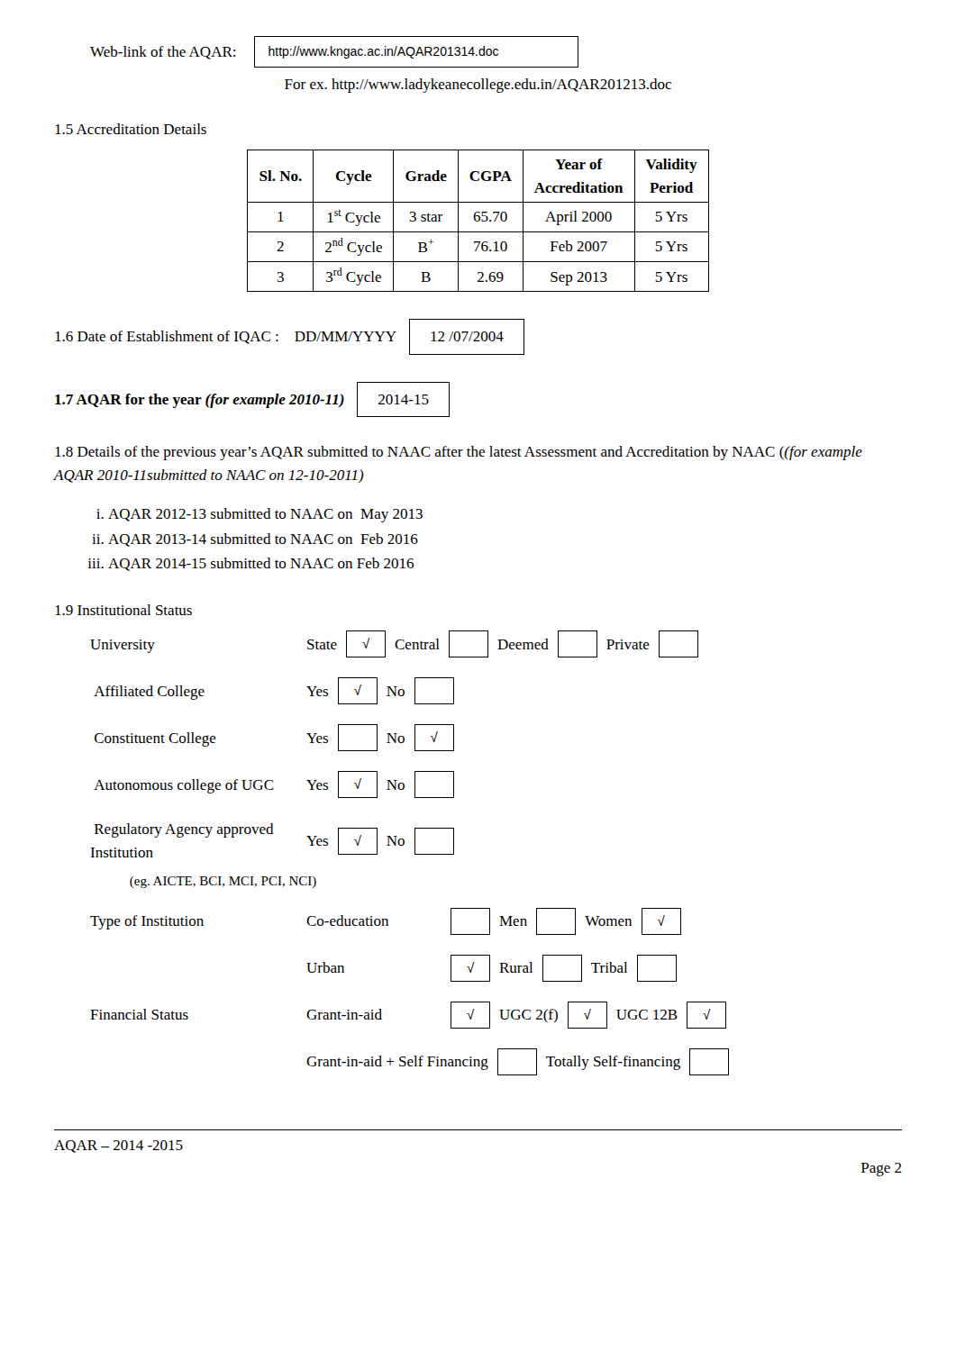Web-link of the AQAR: http://www.kngac.ac.in/AQAR201314.doc
For ex. http://www.ladykeanecollege.edu.in/AQAR201213.doc
1.5 Accreditation Details
| Sl. No. | Cycle | Grade | CGPA | Year of Accreditation | Validity Period |
| --- | --- | --- | --- | --- | --- |
| 1 | 1 st Cycle | 3 star | 65.70 | April 2000 | 5 Yrs |
| 2 | 2 nd Cycle | B + | 76.10 | Feb 2007 | 5 Yrs |
| 3 | 3 rd Cycle | B | 2.69 | Sep 2013 | 5 Yrs |
1.6 Date of Establishment of IQAC : DD/MM/YYYY 12 /07/2004
1.7 AQAR for the year (for example 2010-11) 2014-15
1.8 Details of the previous year’s AQAR submitted to NAAC after the latest Assessment and Accreditation by NAAC ((for example AQAR 2010-11submitted to NAAC on 12-10-2011)
AQAR 2012-13 submitted to NAAC on May 2013
AQAR 2013-14 submitted to NAAC on Feb 2016
AQAR 2014-15 submitted to NAAC on Feb 2016
1.9 Institutional Status
University State Central Deemed Private
Affiliated College Yes No
Constituent College Yes No
Autonomous college of UGC Yes No
Regulatory Agency approved Institution Yes No
(eg. AICTE, BCI, MCI, PCI, NCI)
Type of Institution Co-education Men Women
Urban Rural Tribal
Financial Status Grant-in-aid UGC 2(f) UGC 12B
Grant-in-aid + Self Financing Totally Self-financing
AQAR – 2014 -2015
Page 2